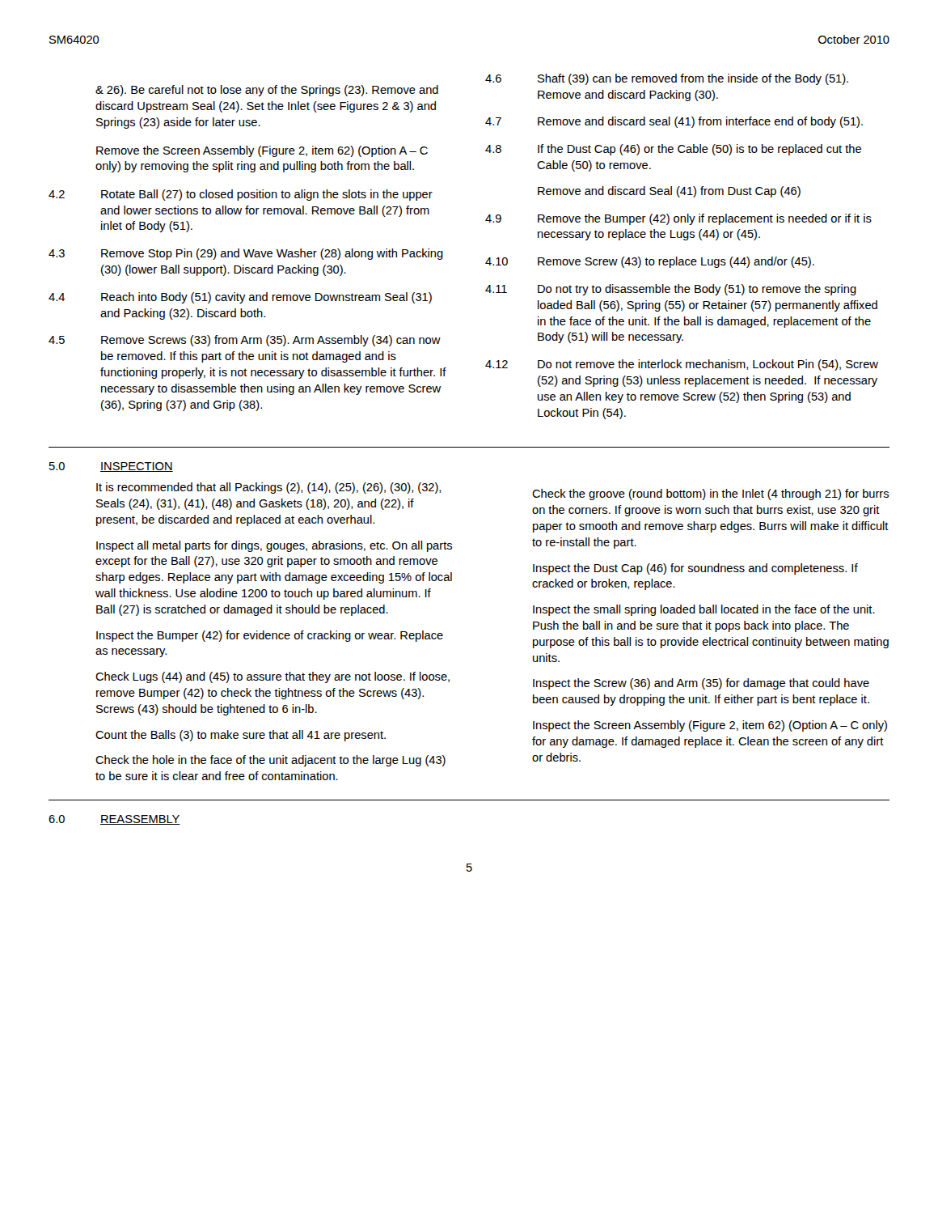SM64020
October 2010
& 26). Be careful not to lose any of the Springs (23). Remove and discard Upstream Seal (24). Set the Inlet (see Figures 2 & 3) and Springs (23) aside for later use.
Remove the Screen Assembly (Figure 2, item 62) (Option A – C only) by removing the split ring and pulling both from the ball.
4.2
Rotate Ball (27) to closed position to align the slots in the upper and lower sections to allow for removal. Remove Ball (27) from inlet of Body (51).
4.3
Remove Stop Pin (29) and Wave Washer (28) along with Packing (30) (lower Ball support). Discard Packing (30).
4.4
Reach into Body (51) cavity and remove Downstream Seal (31) and Packing (32). Discard both.
4.5
Remove Screws (33) from Arm (35). Arm Assembly (34) can now be removed. If this part of the unit is not damaged and is functioning properly, it is not necessary to disassemble it further. If necessary to disassemble then using an Allen key remove Screw (36), Spring (37) and Grip (38).
4.6
Shaft (39) can be removed from the inside of the Body (51). Remove and discard Packing (30).
4.7
Remove and discard seal (41) from interface end of body (51).
4.8
If the Dust Cap (46) or the Cable (50) is to be replaced cut the Cable (50) to remove.
Remove and discard Seal (41) from Dust Cap (46)
4.9
Remove the Bumper (42) only if replacement is needed or if it is necessary to replace the Lugs (44) or (45).
4.10
Remove Screw (43) to replace Lugs (44) and/or (45).
4.11
Do not try to disassemble the Body (51) to remove the spring loaded Ball (56), Spring (55) or Retainer (57) permanently affixed in the face of the unit. If the ball is damaged, replacement of the Body (51) will be necessary.
4.12
Do not remove the interlock mechanism, Lockout Pin (54), Screw (52) and Spring (53) unless replacement is needed. If necessary use an Allen key to remove Screw (52) then Spring (53) and Lockout Pin (54).
5.0
INSPECTION
It is recommended that all Packings (2), (14), (25), (26), (30), (32), Seals (24), (31), (41), (48) and Gaskets (18), 20), and (22), if present, be discarded and replaced at each overhaul.
Inspect all metal parts for dings, gouges, abrasions, etc. On all parts except for the Ball (27), use 320 grit paper to smooth and remove sharp edges. Replace any part with damage exceeding 15% of local wall thickness. Use alodine 1200 to touch up bared aluminum. If Ball (27) is scratched or damaged it should be replaced.
Inspect the Bumper (42) for evidence of cracking or wear. Replace as necessary.
Check Lugs (44) and (45) to assure that they are not loose. If loose, remove Bumper (42) to check the tightness of the Screws (43). Screws (43) should be tightened to 6 in-lb.
Count the Balls (3) to make sure that all 41 are present.
Check the hole in the face of the unit adjacent to the large Lug (43) to be sure it is clear and free of contamination.
Check the groove (round bottom) in the Inlet (4 through 21) for burrs on the corners. If groove is worn such that burrs exist, use 320 grit paper to smooth and remove sharp edges. Burrs will make it difficult to re-install the part.
Inspect the Dust Cap (46) for soundness and completeness. If cracked or broken, replace.
Inspect the small spring loaded ball located in the face of the unit. Push the ball in and be sure that it pops back into place. The purpose of this ball is to provide electrical continuity between mating units.
Inspect the Screw (36) and Arm (35) for damage that could have been caused by dropping the unit. If either part is bent replace it.
Inspect the Screen Assembly (Figure 2, item 62) (Option A – C only) for any damage. If damaged replace it. Clean the screen of any dirt or debris.
6.0
REASSEMBLY
5